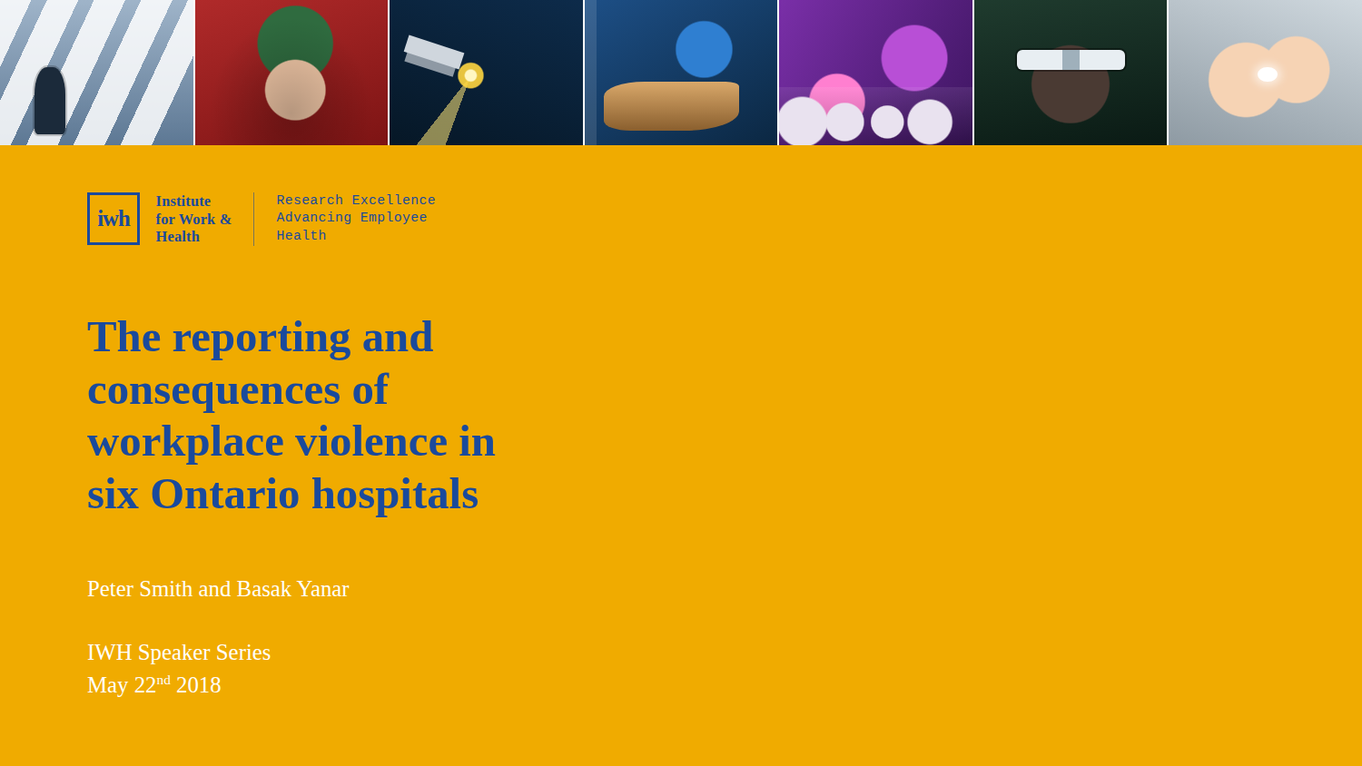iwh
Institute
for Work &
Health
Research Excellence
Advancing Employee
Health
The reporting and consequences of workplace violence in six Ontario hospitals
Peter Smith and Basak Yanar
IWH Speaker Series
May 22nd 2018